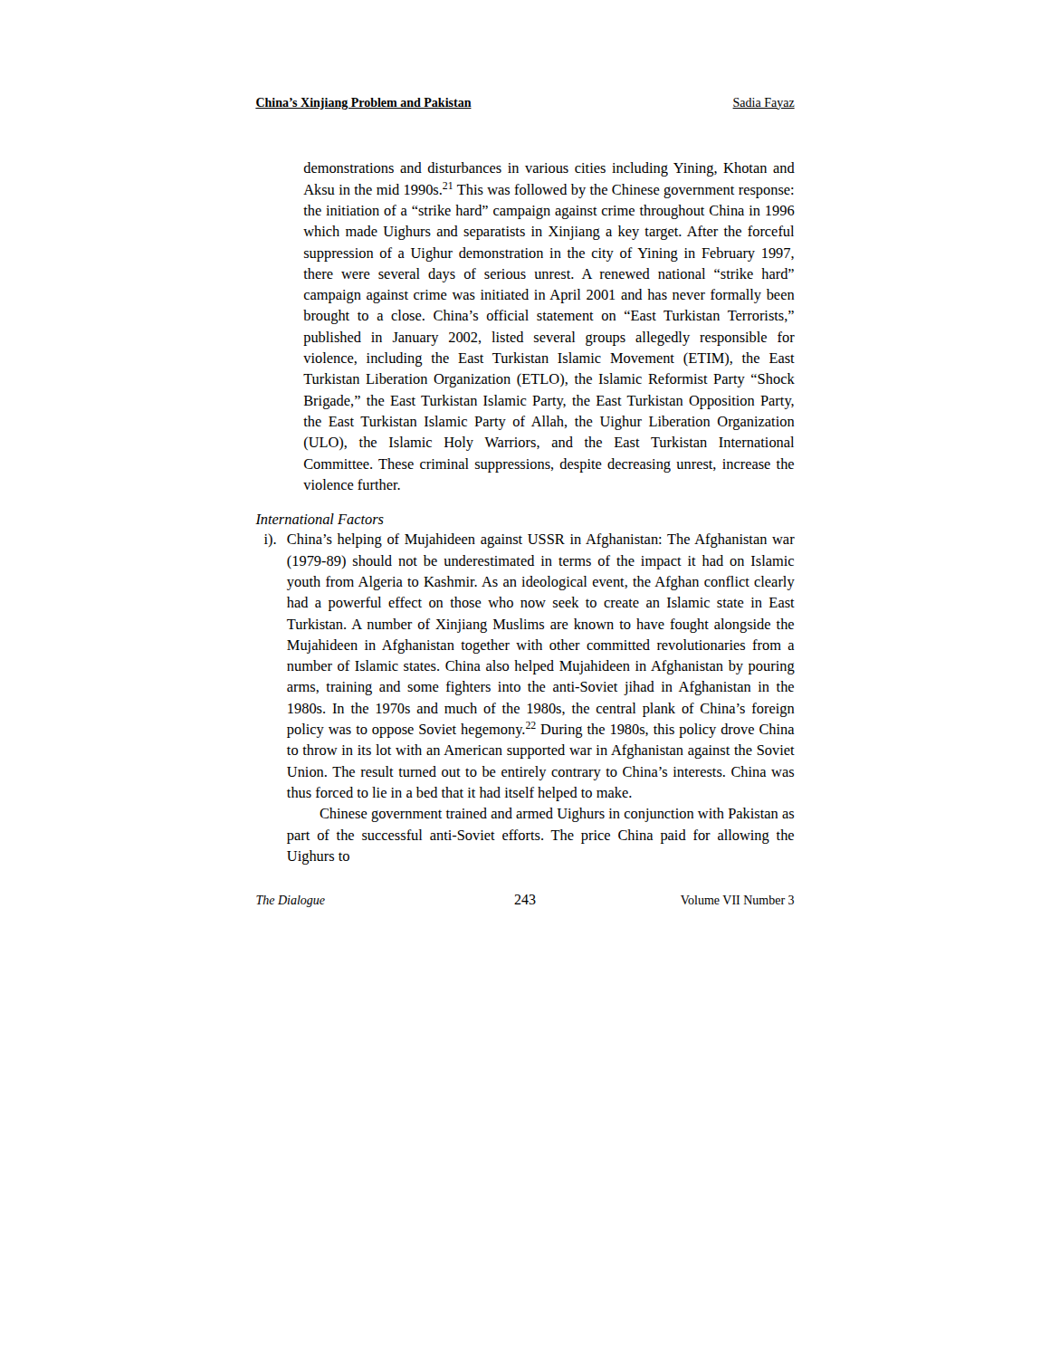China’s Xinjiang Problem and Pakistan Sadia Fayaz
demonstrations and disturbances in various cities including Yining, Khotan and Aksu in the mid 1990s.21 This was followed by the Chinese government response: the initiation of a “strike hard” campaign against crime throughout China in 1996 which made Uighurs and separatists in Xinjiang a key target. After the forceful suppression of a Uighur demonstration in the city of Yining in February 1997, there were several days of serious unrest. A renewed national “strike hard” campaign against crime was initiated in April 2001 and has never formally been brought to a close. China’s official statement on “East Turkistan Terrorists,” published in January 2002, listed several groups allegedly responsible for violence, including the East Turkistan Islamic Movement (ETIM), the East Turkistan Liberation Organization (ETLO), the Islamic Reformist Party “Shock Brigade,” the East Turkistan Islamic Party, the East Turkistan Opposition Party, the East Turkistan Islamic Party of Allah, the Uighur Liberation Organization (ULO), the Islamic Holy Warriors, and the East Turkistan International Committee. These criminal suppressions, despite decreasing unrest, increase the violence further.
International Factors
i).
China’s helping of Mujahideen against USSR in Afghanistan: The Afghanistan war (1979-89) should not be underestimated in terms of the impact it had on Islamic youth from Algeria to Kashmir. As an ideological event, the Afghan conflict clearly had a powerful effect on those who now seek to create an Islamic state in East Turkistan. A number of Xinjiang Muslims are known to have fought alongside the Mujahideen in Afghanistan together with other committed revolutionaries from a number of Islamic states. China also helped Mujahideen in Afghanistan by pouring arms, training and some fighters into the anti-Soviet jihad in Afghanistan in the 1980s. In the 1970s and much of the 1980s, the central plank of China’s foreign policy was to oppose Soviet hegemony.22 During the 1980s, this policy drove China to throw in its lot with an American supported war in Afghanistan against the Soviet Union. The result turned out to be entirely contrary to China’s interests. China was thus forced to lie in a bed that it had itself helped to make.
Chinese government trained and armed Uighurs in conjunction with Pakistan as part of the successful anti-Soviet efforts. The price China paid for allowing the Uighurs to
The Dialogue 243 Volume VII Number 3